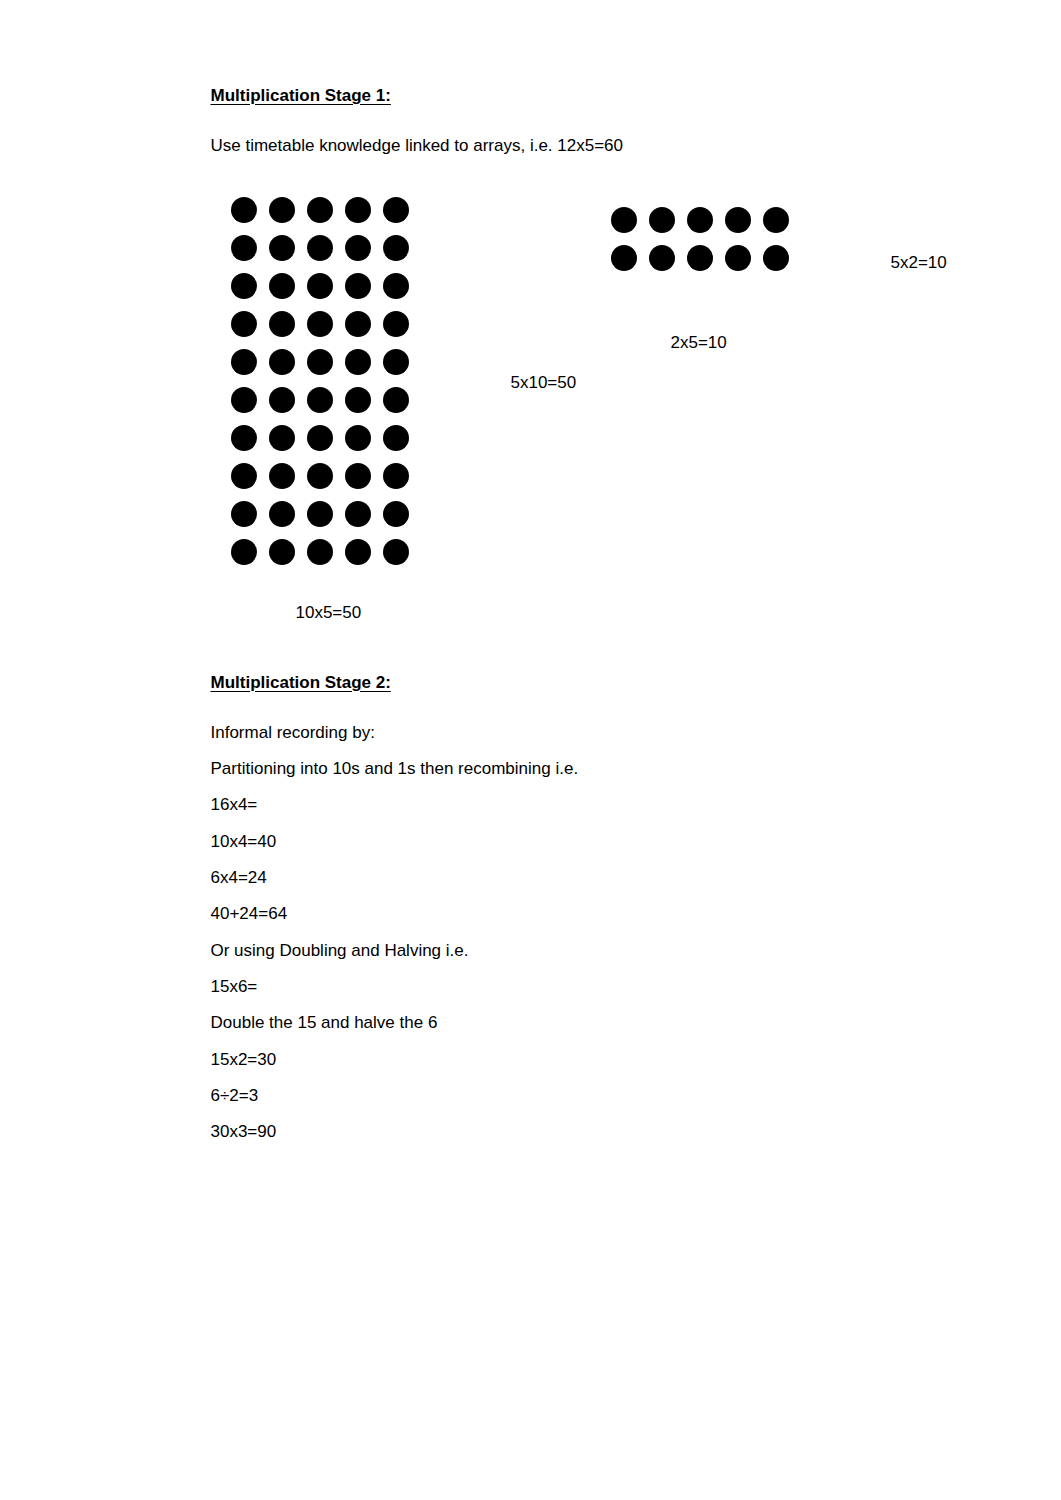Multiplication Stage 1:
Use timetable knowledge linked to arrays, i.e. 12x5=60
5x10=50 10x5=50
2x5=10 5x2=10
Multiplication Stage 2:
Informal recording by:
Partitioning into 10s and 1s then recombining i.e.
16x4=
10x4=40
6x4=24
40+24=64
Or using Doubling and Halving i.e.
15x6=
Double the 15 and halve the 6
15x2=30
6÷2=3
30x3=90